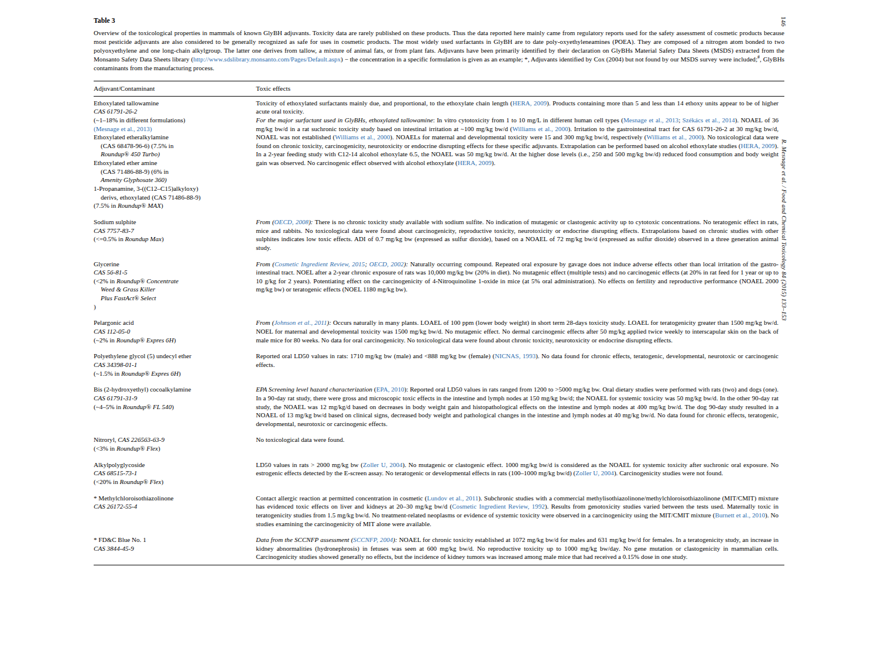146
R. Mesnage et al. / Food and Chemical Toxicology 84 (2015) 133–153
Table 3
Overview of the toxicological properties in mammals of known GlyBH adjuvants. Toxicity data are rarely published on these products. Thus the data reported here mainly came from regulatory reports used for the safety assessment of cosmetic products because most pesticide adjuvants are also considered to be generally recognized as safe for uses in cosmetic products. The most widely used surfactants in GlyBH are to date poly-oxyethyleneamines (POEA). They are composed of a nitrogen atom bonded to two polyoxyethylene and one long-chain alkylgroup. The latter one derives from tallow, a mixture of animal fats, or from plant fats. Adjuvants have been primarily identified by their declaration on GlyBHs Material Safety Data Sheets (MSDS) extracted from the Monsanto Safety Data Sheets library (http://www.sdslibrary.monsanto.com/Pages/Default.aspx) − the concentration in a specific formulation is given as an example; *, Adjuvants identified by Cox (2004) but not found by our MSDS survey were included;#, GlyBHs contaminants from the manufacturing process.
| Adjuvant/Contaminant | Toxic effects |
| --- | --- |
| Ethoxylated tallowamine CAS 61791-26-2 (~1–18% in different formulations) (Mesnage et al., 2013) Ethoxylated etheralkylamine (CAS 68478-96-6) (7.5% in Roundup® 450 Turbo) Ethoxylated ether amine (CAS 71486-88-9) (6% in Amenity Glyphosate 360) 1-Propanamine, 3-((C12–C15)alkyloxy) derivs, ethoxylated (CAS 71486-88-9) (7.5% in Roundup® MAX ) | Toxicity of ethoxylated surfactants mainly due, and proportional, to the ethoxylate chain length ( HERA, 2009 ). Products containing more than 5 and less than 14 ethoxy units appear to be of higher acute oral toxicity. For the major surfactant used in GlyBHs, ethoxylated tallowamine : In vitro cytotoxicity from 1 to 10 mg/L in different human cell types ( Mesnage et al., 2013 ; Székács et al., 2014 ). NOAEL of 36 mg/kg bw/d in a rat suchronic toxicity study based on intestinal irritation at ~100 mg/kg bw/d ( Williams et al., 2000 ). Irritation to the gastrointestinal tract for CAS 61791-26-2 at 30 mg/kg bw/d, NOAEL was not established ( Williams et al., 2000 ). NOAELs for maternal and developmental toxicity were 15 and 300 mg/kg bw/d, respectively ( Williams et al., 2000 ). No toxicological data were found on chronic toxicity, carcinogenicity, neurotoxicity or endocrine disrupting effects for these specific adjuvants. Extrapolation can be performed based on alcohol ethoxylate studies ( HERA, 2009 ). In a 2-year feeding study with C12-14 alcohol ethoxylate 6.5, the NOAEL was 50 mg/kg bw/d. At the higher dose levels (i.e., 250 and 500 mg/kg bw/d) reduced food consumption and body weight gain was observed. No carcinogenic effect observed with alcohol ethoxylate ( HERA, 2009 ). |
| Sodium sulphite CAS 7757-83-7 (<=0.5% in Roundup Max ) | From ( OECD, 2008 ): There is no chronic toxicity study available with sodium sulfite. No indication of mutagenic or clastogenic activity up to cytotoxic concentrations. No teratogenic effect in rats, mice and rabbits. No toxicological data were found about carcinogenicity, reproductive toxicity, neurotoxicity or endocrine disrupting effects. Extrapolations based on chronic studies with other sulphites indicates low toxic effects. ADI of 0.7 mg/kg bw (expressed as sulfur dioxide), based on a NOAEL of 72 mg/kg bw/d (expressed as sulfur dioxide) observed in a three generation animal study. |
| Glycerine CAS 56-81-5 (<2% in Roundup® Concentrate Weed & Grass Killer Plus FastAct® Select ) | From ( Cosmetic Ingredient Review, 2015 ; OECD, 2002 ): Naturally occurring compound. Repeated oral exposure by gavage does not induce adverse effects other than local irritation of the gastro-intestinal tract. NOEL after a 2-year chronic exposure of rats was 10,000 mg/kg bw (20% in diet). No mutagenic effect (multiple tests) and no carcinogenic effects (at 20% in rat feed for 1 year or up to 10 g/kg for 2 years). Potentiating effect on the carcinogenicity of 4-Nitroquinoline 1-oxide in mice (at 5% oral administration). No effects on fertility and reproductive performance (NOAEL 2000 mg/kg bw) or teratogenic effects (NOEL 1180 mg/kg bw). |
| Pelargonic acid CAS 112-05-0 (~2% in Roundup® Expres 6H ) | From ( Johnson et al., 2011 ): Occurs naturally in many plants. LOAEL of 100 ppm (lower body weight) in short term 28-days toxicity study. LOAEL for teratogenicity greater than 1500 mg/kg bw/d. NOEL for maternal and developmental toxicity was 1500 mg/kg bw/d. No mutagenic effect. No dermal carcinogenic effects after 50 mg/kg applied twice weekly to interscapular skin on the back of male mice for 80 weeks. No data for oral carcinogenicity. No toxicological data were found about chronic toxicity, neurotoxicity or endocrine disrupting effects. |
| Polyethylene glycol (5) undecyl ether CAS 34398-01-1 (~1.5% in Roundup® Expres 6H ) | Reported oral LD50 values in rats: 1710 mg/kg bw (male) and <888 mg/kg bw (female) ( NICNAS, 1993 ). No data found for chronic effects, teratogenic, developmental, neurotoxic or carcinogenic effects. |
| Bis (2-hydroxyethyl) cocoalkylamine CAS 61791-31-9 (~4–5% in Roundup® FL 540 ) | EPA Screening level hazard characterization ( EPA, 2010 ): Reported oral LD50 values in rats ranged from 1200 to >5000 mg/kg bw. Oral dietary studies were performed with rats (two) and dogs (one). In a 90-day rat study, there were gross and microscopic toxic effects in the intestine and lymph nodes at 150 mg/kg bw/d; the NOAEL for systemic toxicity was 50 mg/kg bw/d. In the other 90-day rat study, the NOAEL was 12 mg/kg/d based on decreases in body weight gain and histopathological effects on the intestine and lymph nodes at 400 mg/kg bw/d. The dog 90-day study resulted in a NOAEL of 13 mg/kg bw/d based on clinical signs, decreased body weight and pathological changes in the intestine and lymph nodes at 40 mg/kg bw/d. No data found for chronic effects, teratogenic, developmental, neurotoxic or carcinogenic effects. |
| Nitroryl, CAS 226563-63-9 (<3% in Roundup® Flex ) | No toxicological data were found. |
| Alkylpolyglycoside CAS 68515-73-1 (<20% in Roundup® Flex ) | LD50 values in rats > 2000 mg/kg bw ( Zoller U, 2004 ). No mutagenic or clastogenic effect. 1000 mg/kg bw/d is considered as the NOAEL for systemic toxicity after suchronic oral exposure. No estrogenic effects detected by the E-screen assay. No teratogenic or developmental effects in rats (100–1000 mg/kg bw/d) ( Zoller U, 2004 ). Carcinogenicity studies were not found. |
| * Methylchloroisothiazolinone CAS 26172-55-4 | Contact allergic reaction at permitted concentration in cosmetic ( Lundov et al., 2011 ). Subchronic studies with a commercial methylisothiazolinone/methylchloroisothiazolinone (MIT/CMIT) mixture has evidenced toxic effects on liver and kidneys at 20–30 mg/kg bw/d ( Cosmetic Ingredient Review, 1992 ). Results from genotoxicity studies varied between the tests used. Maternally toxic in teratogenicity studies from 1.5 mg/kg bw/d. No treatment-related neoplasms or evidence of systemic toxicity were observed in a carcinogenicity using the MIT/CMIT mixture ( Burnett et al., 2010 ). No studies examining the carcinogenicity of MIT alone were available. |
| * FD&C Blue No. 1 CAS 3844-45-9 | Data from the SCCNFP assessment ( SCCNFP, 2004 ): NOAEL for chronic toxicity established at 1072 mg/kg bw/d for males and 631 mg/kg bw/d for females. In a teratogenicity study, an increase in kidney abnormalities (hydronephrosis) in fetuses was seen at 600 mg/kg bw/d. No reproductive toxicity up to 1000 mg/kg bw/day. No gene mutation or clastogenicity in mammalian cells. Carcinogenicity studies showed generally no effects, but the incidence of kidney tumors was increased among male mice that had received a 0.15% dose in one study. |